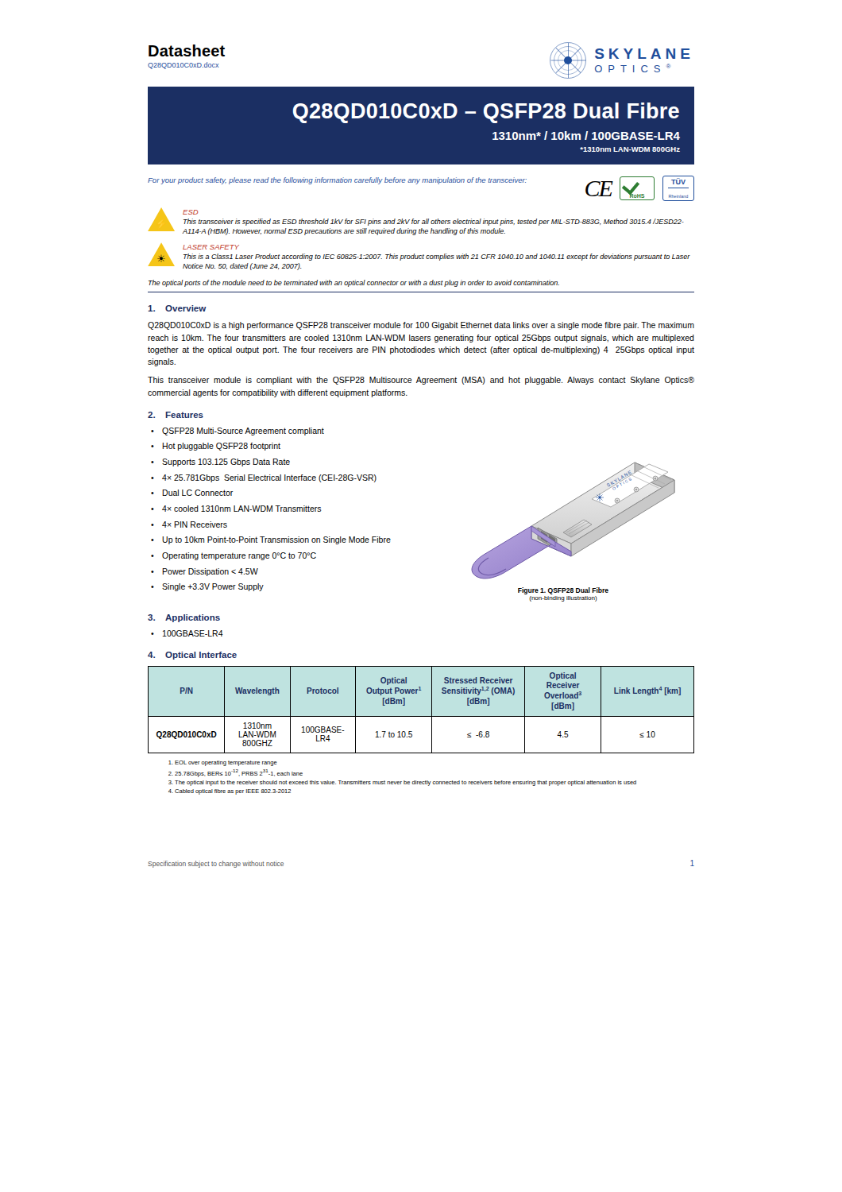Datasheet
Q28QD010C0xD.docx
SKYLANE
OPTICS®
Q28QD010C0xD – QSFP28 Dual Fibre
1310nm* / 10km / 100GBASE-LR4
*1310nm LAN-WDM 800GHz
For your product safety, please read the following information carefully before any manipulation of the transceiver:
CE
RoHS
TÜV
Rheinland
⚡
ESD
This transceiver is specified as ESD threshold 1kV for SFI pins and 2kV for all others electrical input pins, tested per MIL-STD-883G, Method 3015.4 /JESD22-A114-A (HBM). However, normal ESD precautions are still required during the handling of this module.
☀
LASER SAFETY
This is a Class1 Laser Product according to IEC 60825-1:2007. This product complies with 21 CFR 1040.10 and 1040.11 except for deviations pursuant to Laser Notice No. 50, dated (June 24, 2007).
The optical ports of the module need to be terminated with an optical connector or with a dust plug in order to avoid contamination.
1. Overview
Q28QD010C0xD is a high performance QSFP28 transceiver module for 100 Gigabit Ethernet data links over a single mode fibre pair. The maximum reach is 10km. The four transmitters are cooled 1310nm LAN-WDM lasers generating four optical 25Gbps output signals, which are multiplexed together at the optical output port. The four receivers are PIN photodiodes which detect (after optical de-multiplexing) 4 25Gbps optical input signals.
This transceiver module is compliant with the QSFP28 Multisource Agreement (MSA) and hot pluggable. Always contact Skylane Optics® commercial agents for compatibility with different equipment platforms.
2. Features
QSFP28 Multi-Source Agreement compliant
Hot pluggable QSFP28 footprint
Supports 103.125 Gbps Data Rate
4× 25.781Gbps Serial Electrical Interface (CEI-28G-VSR)
Dual LC Connector
4× cooled 1310nm LAN-WDM Transmitters
4× PIN Receivers
Up to 10km Point-to-Point Transmission on Single Mode Fibre
Operating temperature range 0°C to 70°C
Power Dissipation < 4.5W
Single +3.3V Power Supply
SKYLANE OPTICS
Figure 1. QSFP28 Dual Fibre (non-binding illustration)
3. Applications
100GBASE-LR4
4. Optical Interface
| P/N | Wavelength | Protocol | Optical Output Power 1 [dBm] | Stressed Receiver Sensitivity 1,2 (OMA) [dBm] | Optical Receiver Overload 3 [dBm] | Link Length 4 [km] |
| --- | --- | --- | --- | --- | --- | --- |
| Q28QD010C0xD | 1310nm LAN-WDM 800GHZ | 100GBASE- LR4 | 1.7 to 10.5 | ≤ -6.8 | 4.5 | ≤ 10 |
EOL over operating temperature range
25.78Gbps, BER≤ 10-12, PRBS 231-1, each lane
The optical input to the receiver should not exceed this value. Transmitters must never be directly connected to receivers before ensuring that proper optical attenuation is used
Cabled optical fibre as per IEEE 802.3-2012
Specification subject to change without notice
1